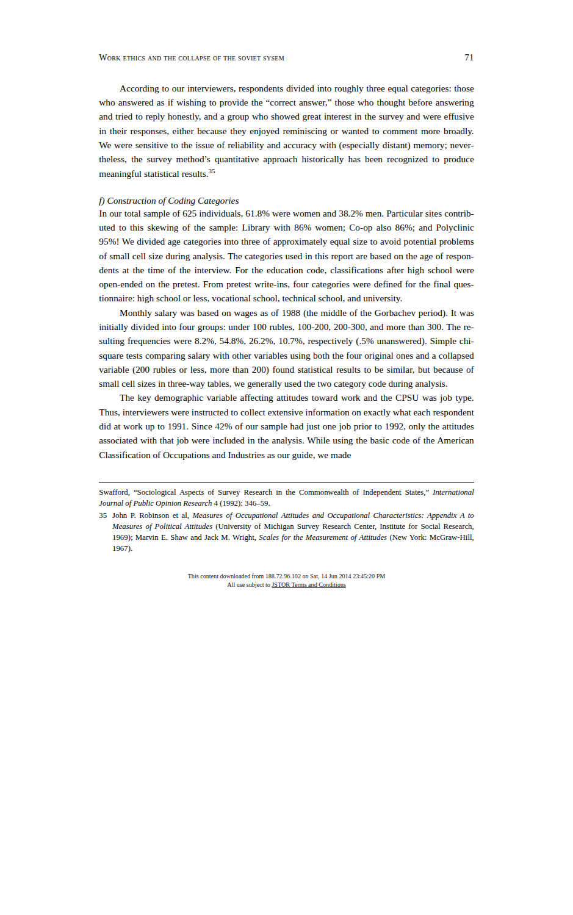Work Ethics and the Collapse of the Soviet Sysem 71
According to our interviewers, respondents divided into roughly three equal categories: those who answered as if wishing to provide the “correct answer,” those who thought before answering and tried to reply honestly, and a group who showed great interest in the survey and were effusive in their responses, either because they enjoyed reminiscing or wanted to comment more broadly. We were sensitive to the issue of reliability and accuracy with (especially distant) memory; nevertheless, the survey method’s quantitative approach historically has been recognized to produce meaningful statistical results.35
f) Construction of Coding Categories
In our total sample of 625 individuals, 61.8% were women and 38.2% men. Particular sites contributed to this skewing of the sample: Library with 86% women; Co-op also 86%; and Polyclinic 95%! We divided age categories into three of approximately equal size to avoid potential problems of small cell size during analysis. The categories used in this report are based on the age of respondents at the time of the interview. For the education code, classifications after high school were open-ended on the pretest. From pretest write-ins, four categories were defined for the final questionnaire: high school or less, vocational school, technical school, and university.
Monthly salary was based on wages as of 1988 (the middle of the Gorbachev period). It was initially divided into four groups: under 100 rubles, 100-200, 200-300, and more than 300. The resulting frequencies were 8.2%, 54.8%, 26.2%, 10.7%, respectively (.5% unanswered). Simple chi-square tests comparing salary with other variables using both the four original ones and a collapsed variable (200 rubles or less, more than 200) found statistical results to be similar, but because of small cell sizes in three-way tables, we generally used the two category code during analysis.
The key demographic variable affecting attitudes toward work and the CPSU was job type. Thus, interviewers were instructed to collect extensive information on exactly what each respondent did at work up to 1991. Since 42% of our sample had just one job prior to 1992, only the attitudes associated with that job were included in the analysis. While using the basic code of the American Classification of Occupations and Industries as our guide, we made
Swafford, “Sociological Aspects of Survey Research in the Commonwealth of Independent States,” International Journal of Public Opinion Research 4 (1992): 346–59.
35 John P. Robinson et al, Measures of Occupational Attitudes and Occupational Characteristics: Appendix A to Measures of Political Attitudes (University of Michigan Survey Research Center, Institute for Social Research, 1969); Marvin E. Shaw and Jack M. Wright, Scales for the Measurement of Attitudes (New York: McGraw-Hill, 1967).
This content downloaded from 188.72.96.102 on Sat, 14 Jun 2014 23:45:20 PM
All use subject to JSTOR Terms and Conditions